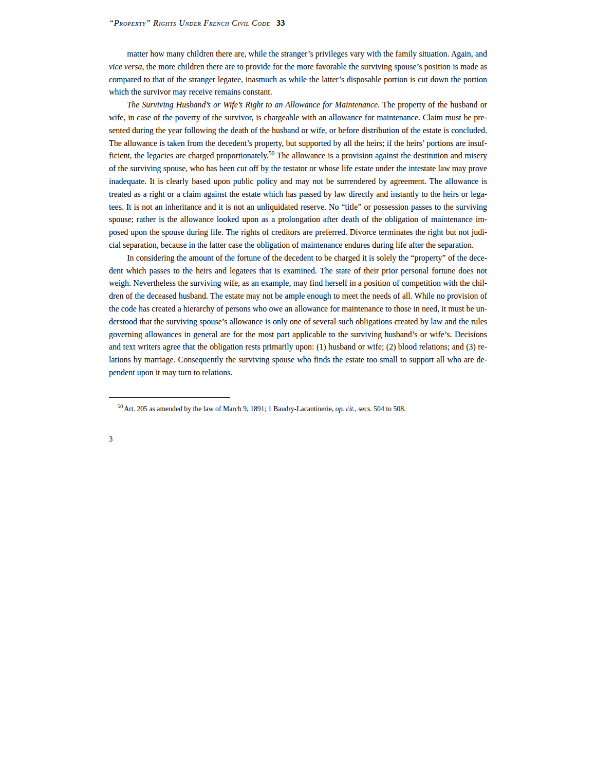“Property” Rights Under French Civil Code 33
matter how many children there are, while the stranger’s privileges vary with the family situation. Again, and vice versa, the more children there are to provide for the more favorable the surviving spouse’s position is made as compared to that of the stranger legatee, inasmuch as while the latter’s disposable portion is cut down the portion which the survivor may receive remains constant.
The Surviving Husband’s or Wife’s Right to an Allowance for Maintenance. The property of the husband or wife, in case of the poverty of the survivor, is chargeable with an allowance for maintenance. Claim must be presented during the year following the death of the husband or wife, or before distribution of the estate is concluded. The allowance is taken from the decedent’s property, but supported by all the heirs; if the heirs’ portions are insufficient, the legacies are charged proportionately.50 The allowance is a provision against the destitution and misery of the surviving spouse, who has been cut off by the testator or whose life estate under the intestate law may prove inadequate. It is clearly based upon public policy and may not be surrendered by agreement. The allowance is treated as a right or a claim against the estate which has passed by law directly and instantly to the heirs or legatees. It is not an inheritance and it is not an unliquidated reserve. No “title” or possession passes to the surviving spouse; rather is the allowance looked upon as a prolongation after death of the obligation of maintenance imposed upon the spouse during life. The rights of creditors are preferred. Divorce terminates the right but not judicial separation, because in the latter case the obligation of maintenance endures during life after the separation.
In considering the amount of the fortune of the decedent to be charged it is solely the “property” of the decedent which passes to the heirs and legatees that is examined. The state of their prior personal fortune does not weigh. Nevertheless the surviving wife, as an example, may find herself in a position of competition with the children of the deceased husband. The estate may not be ample enough to meet the needs of all. While no provision of the code has created a hierarchy of persons who owe an allowance for maintenance to those in need, it must be understood that the surviving spouse’s allowance is only one of several such obligations created by law and the rules governing allowances in general are for the most part applicable to the surviving husband’s or wife’s. Decisions and text writers agree that the obligation rests primarily upon: (1) husband or wife; (2) blood relations; and (3) relations by marriage. Consequently the surviving spouse who finds the estate too small to support all who are dependent upon it may turn to relations.
50 Art. 205 as amended by the law of March 9, 1891; 1 Baudry-Lacantinerie, op. cit., secs. 504 to 508.
3